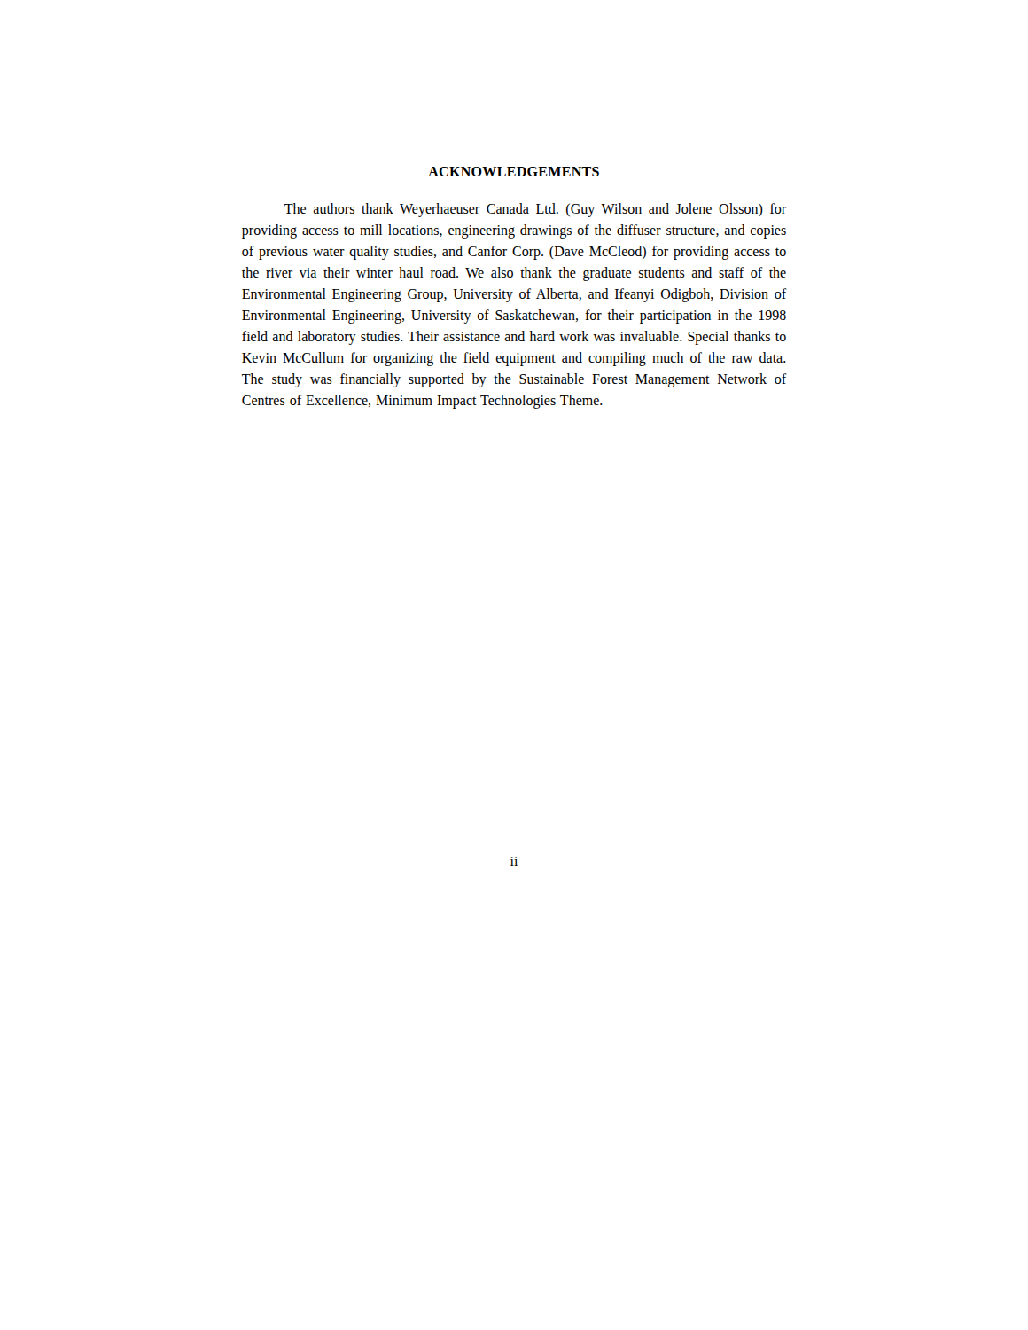Acknowledgements
The authors thank Weyerhaeuser Canada Ltd. (Guy Wilson and Jolene Olsson) for providing access to mill locations, engineering drawings of the diffuser structure, and copies of previous water quality studies, and Canfor Corp. (Dave McCleod) for providing access to the river via their winter haul road. We also thank the graduate students and staff of the Environmental Engineering Group, University of Alberta, and Ifeanyi Odigboh, Division of Environmental Engineering, University of Saskatchewan, for their participation in the 1998 field and laboratory studies. Their assistance and hard work was invaluable. Special thanks to Kevin McCullum for organizing the field equipment and compiling much of the raw data. The study was financially supported by the Sustainable Forest Management Network of Centres of Excellence, Minimum Impact Technologies Theme.
ii